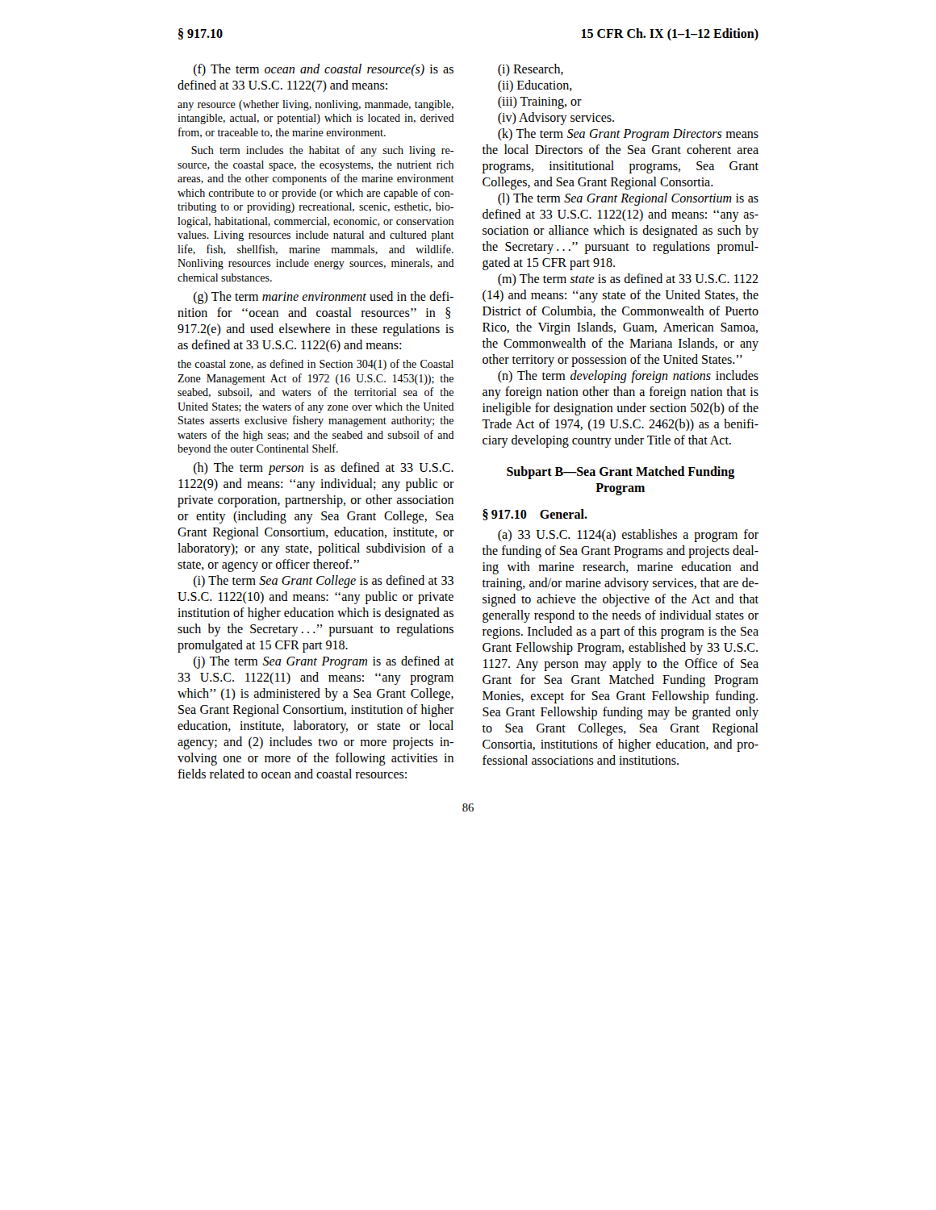§ 917.10 15 CFR Ch. IX (1–1–12 Edition)
(f) The term ocean and coastal resource(s) is as defined at 33 U.S.C. 1122(7) and means:
any resource (whether living, nonliving, manmade, tangible, intangible, actual, or potential) which is located in, derived from, or traceable to, the marine environment.
Such term includes the habitat of any such living resource, the coastal space, the ecosystems, the nutrient rich areas, and the other components of the marine environment which contribute to or provide (or which are capable of contributing to or providing) recreational, scenic, esthetic, biological, habitational, commercial, economic, or conservation values. Living resources include natural and cultured plant life, fish, shellfish, marine mammals, and wildlife. Nonliving resources include energy sources, minerals, and chemical substances.
(g) The term marine environment used in the definition for ‘‘ocean and coastal resources’’ in § 917.2(e) and used elsewhere in these regulations is as defined at 33 U.S.C. 1122(6) and means:
the coastal zone, as defined in Section 304(1) of the Coastal Zone Management Act of 1972 (16 U.S.C. 1453(1)); the seabed, subsoil, and waters of the territorial sea of the United States; the waters of any zone over which the United States asserts exclusive fishery management authority; the waters of the high seas; and the seabed and subsoil of and beyond the outer Continental Shelf.
(h) The term person is as defined at 33 U.S.C. 1122(9) and means: ‘‘any individual; any public or private corporation, partnership, or other association or entity (including any Sea Grant College, Sea Grant Regional Consortium, education, institute, or laboratory); or any state, political subdivision of a state, or agency or officer thereof.’’
(i) The term Sea Grant College is as defined at 33 U.S.C. 1122(10) and means: ‘‘any public or private institution of higher education which is designated as such by the Secretary . . .’’ pursuant to regulations promulgated at 15 CFR part 918.
(j) The term Sea Grant Program is as defined at 33 U.S.C. 1122(11) and means: ‘‘any program which’’ (1) is administered by a Sea Grant College, Sea Grant Regional Consortium, institution of higher education, institute, laboratory, or state or local agency; and (2) includes two or more projects involving one or more of the following activities in fields related to ocean and coastal resources:
(i) Research,
(ii) Education,
(iii) Training, or
(iv) Advisory services.
(k) The term Sea Grant Program Directors means the local Directors of the Sea Grant coherent area programs, insititutional programs, Sea Grant Colleges, and Sea Grant Regional Consortia.
(l) The term Sea Grant Regional Consortium is as defined at 33 U.S.C. 1122(12) and means: ‘‘any association or alliance which is designated as such by the Secretary . . .’’ pursuant to regulations promulgated at 15 CFR part 918.
(m) The term state is as defined at 33 U.S.C. 1122 (14) and means: ‘‘any state of the United States, the District of Columbia, the Commonwealth of Puerto Rico, the Virgin Islands, Guam, American Samoa, the Commonwealth of the Mariana Islands, or any other territory or possession of the United States.’’
(n) The term developing foreign nations includes any foreign nation other than a foreign nation that is ineligible for designation under section 502(b) of the Trade Act of 1974, (19 U.S.C. 2462(b)) as a benificiary developing country under Title of that Act.
Subpart B—Sea Grant Matched Funding Program
§ 917.10 General.
(a) 33 U.S.C. 1124(a) establishes a program for the funding of Sea Grant Programs and projects dealing with marine research, marine education and training, and/or marine advisory services, that are designed to achieve the objective of the Act and that generally respond to the needs of individual states or regions. Included as a part of this program is the Sea Grant Fellowship Program, established by 33 U.S.C. 1127. Any person may apply to the Office of Sea Grant for Sea Grant Matched Funding Program Monies, except for Sea Grant Fellowship funding. Sea Grant Fellowship funding may be granted only to Sea Grant Colleges, Sea Grant Regional Consortia, institutions of higher education, and professional associations and institutions.
86